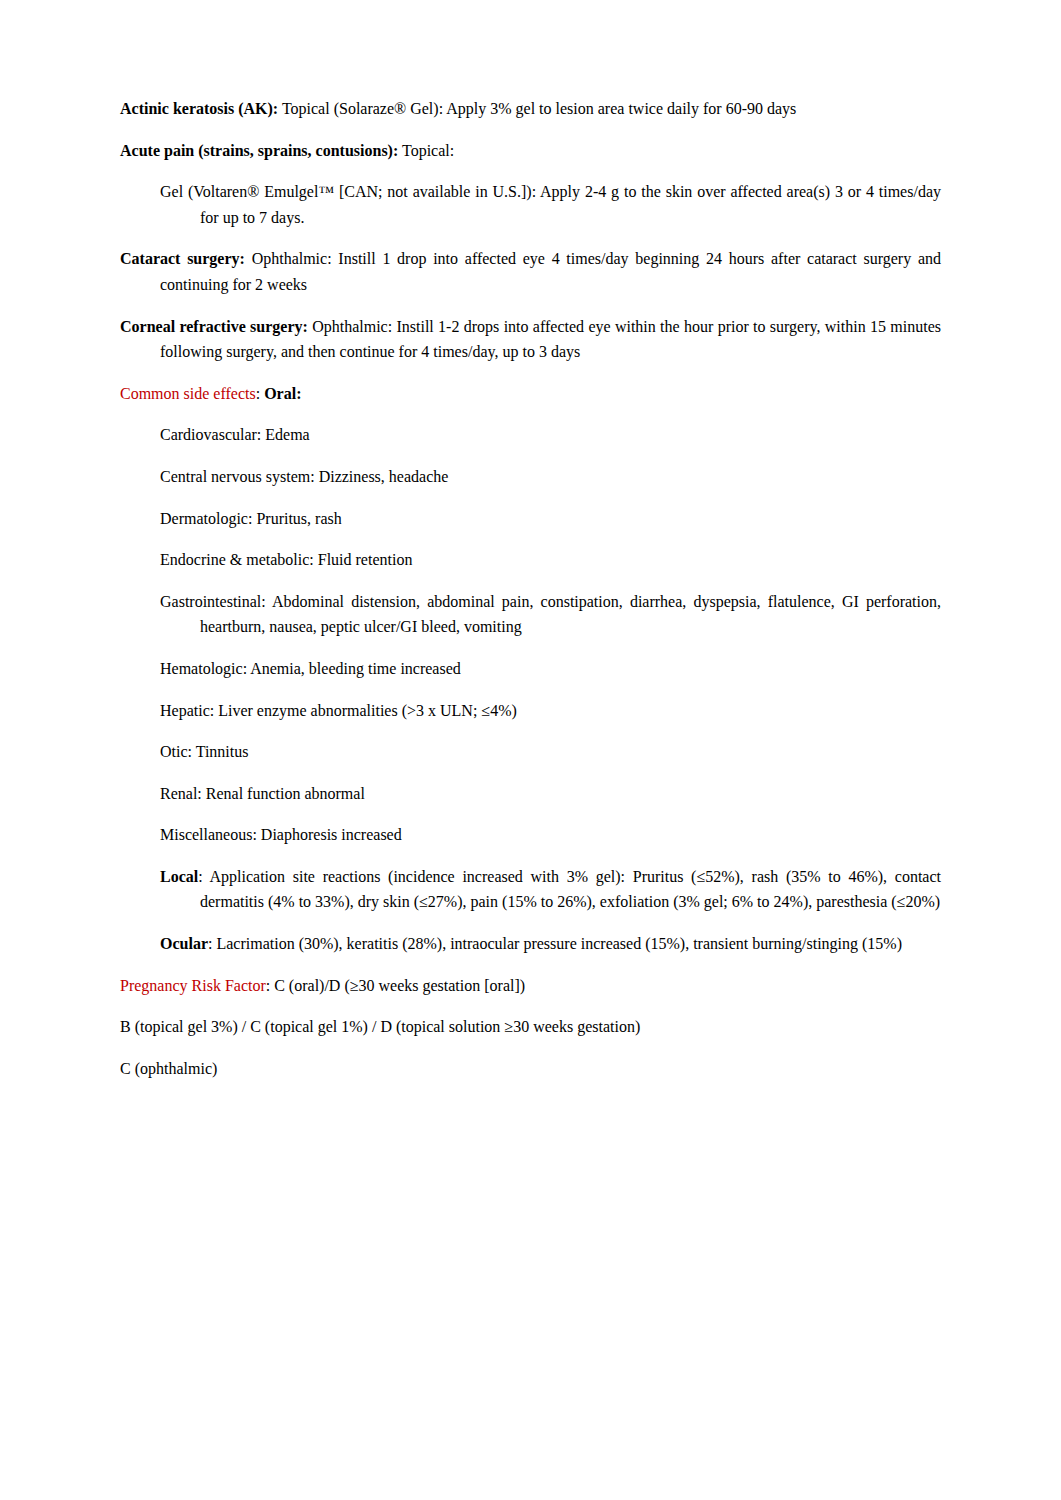Actinic keratosis (AK): Topical (Solaraze® Gel): Apply 3% gel to lesion area twice daily for 60-90 days
Acute pain (strains, sprains, contusions): Topical:
Gel (Voltaren® Emulgel™ [CAN; not available in U.S.]): Apply 2-4 g to the skin over affected area(s) 3 or 4 times/day for up to 7 days.
Cataract surgery: Ophthalmic: Instill 1 drop into affected eye 4 times/day beginning 24 hours after cataract surgery and continuing for 2 weeks
Corneal refractive surgery: Ophthalmic: Instill 1-2 drops into affected eye within the hour prior to surgery, within 15 minutes following surgery, and then continue for 4 times/day, up to 3 days
Common side effects: Oral:
Cardiovascular: Edema
Central nervous system: Dizziness, headache
Dermatologic: Pruritus, rash
Endocrine & metabolic: Fluid retention
Gastrointestinal: Abdominal distension, abdominal pain, constipation, diarrhea, dyspepsia, flatulence, GI perforation, heartburn, nausea, peptic ulcer/GI bleed, vomiting
Hematologic: Anemia, bleeding time increased
Hepatic: Liver enzyme abnormalities (>3 x ULN; ≤4%)
Otic: Tinnitus
Renal: Renal function abnormal
Miscellaneous: Diaphoresis increased
Local: Application site reactions (incidence increased with 3% gel): Pruritus (≤52%), rash (35% to 46%), contact dermatitis (4% to 33%), dry skin (≤27%), pain (15% to 26%), exfoliation (3% gel; 6% to 24%), paresthesia (≤20%)
Ocular: Lacrimation (30%), keratitis (28%), intraocular pressure increased (15%), transient burning/stinging (15%)
Pregnancy Risk Factor: C (oral)/D (≥30 weeks gestation [oral])
B (topical gel 3%) / C (topical gel 1%) / D (topical solution ≥30 weeks gestation)
C (ophthalmic)